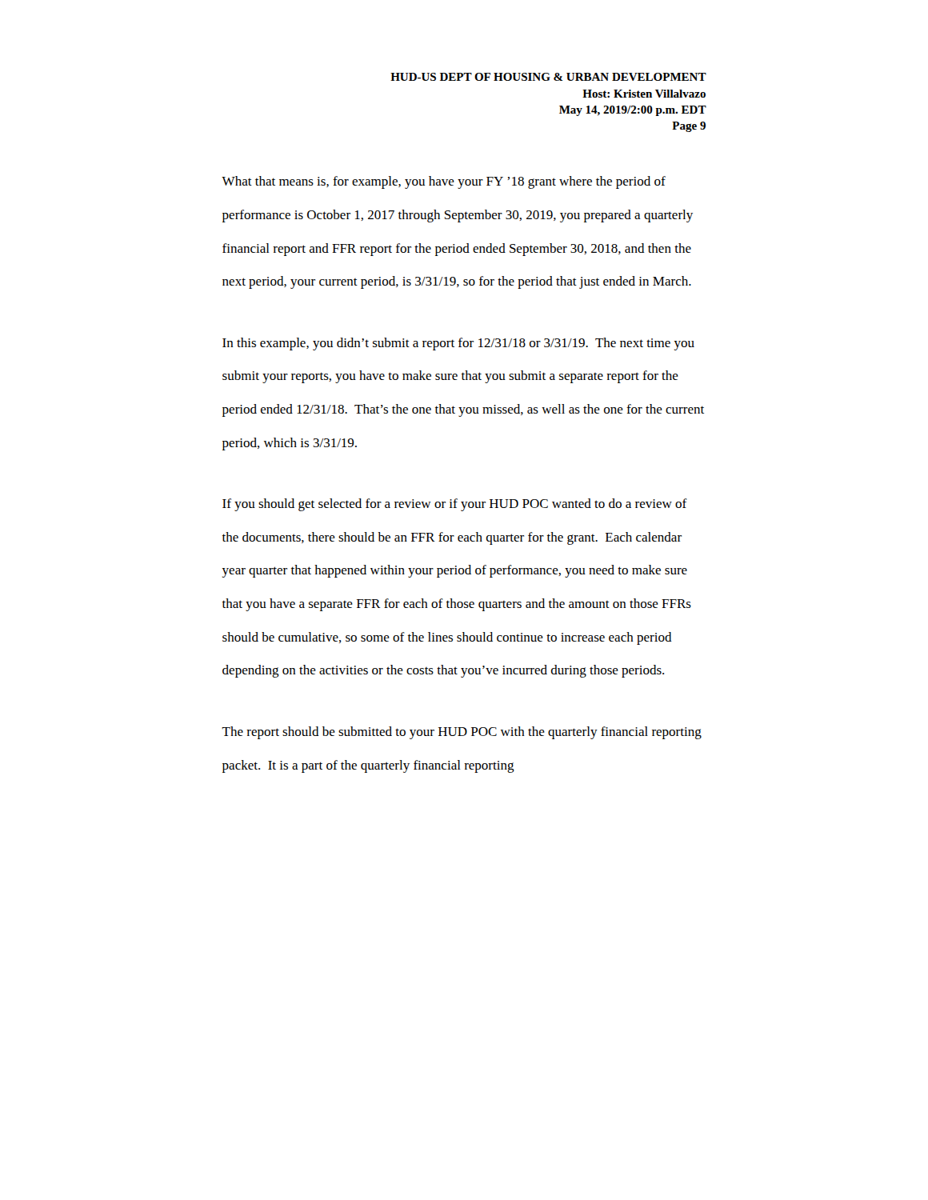HUD-US DEPT OF HOUSING & URBAN DEVELOPMENT Host: Kristen Villalvazo May 14, 2019/2:00 p.m. EDT Page 9
What that means is, for example, you have your FY ’18 grant where the period of performance is October 1, 2017 through September 30, 2019, you prepared a quarterly financial report and FFR report for the period ended September 30, 2018, and then the next period, your current period, is 3/31/19, so for the period that just ended in March.
In this example, you didn’t submit a report for 12/31/18 or 3/31/19. The next time you submit your reports, you have to make sure that you submit a separate report for the period ended 12/31/18. That’s the one that you missed, as well as the one for the current period, which is 3/31/19.
If you should get selected for a review or if your HUD POC wanted to do a review of the documents, there should be an FFR for each quarter for the grant. Each calendar year quarter that happened within your period of performance, you need to make sure that you have a separate FFR for each of those quarters and the amount on those FFRs should be cumulative, so some of the lines should continue to increase each period depending on the activities or the costs that you’ve incurred during those periods.
The report should be submitted to your HUD POC with the quarterly financial reporting packet. It is a part of the quarterly financial reporting